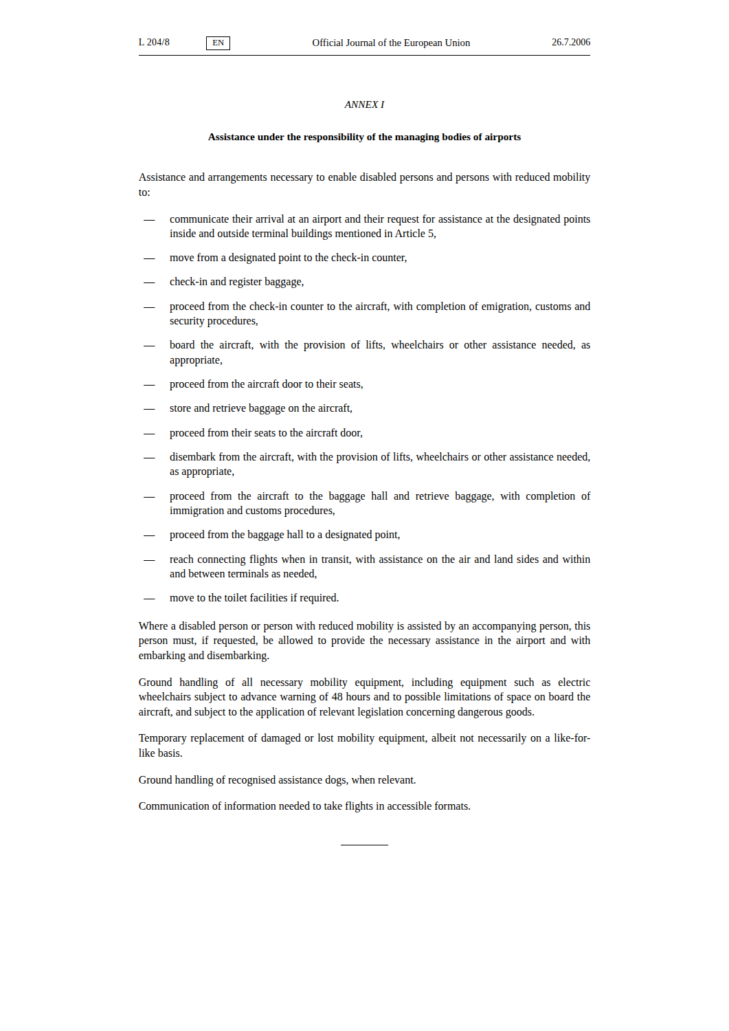L 204/8 EN
Official Journal of the European Union
26.7.2006
ANNEX I
Assistance under the responsibility of the managing bodies of airports
Assistance and arrangements necessary to enable disabled persons and persons with reduced mobility to:
communicate their arrival at an airport and their request for assistance at the designated points inside and outside terminal buildings mentioned in Article 5,
move from a designated point to the check-in counter,
check-in and register baggage,
proceed from the check-in counter to the aircraft, with completion of emigration, customs and security procedures,
board the aircraft, with the provision of lifts, wheelchairs or other assistance needed, as appropriate,
proceed from the aircraft door to their seats,
store and retrieve baggage on the aircraft,
proceed from their seats to the aircraft door,
disembark from the aircraft, with the provision of lifts, wheelchairs or other assistance needed, as appropriate,
proceed from the aircraft to the baggage hall and retrieve baggage, with completion of immigration and customs procedures,
proceed from the baggage hall to a designated point,
reach connecting flights when in transit, with assistance on the air and land sides and within and between terminals as needed,
move to the toilet facilities if required.
Where a disabled person or person with reduced mobility is assisted by an accompanying person, this person must, if requested, be allowed to provide the necessary assistance in the airport and with embarking and disembarking.
Ground handling of all necessary mobility equipment, including equipment such as electric wheelchairs subject to advance warning of 48 hours and to possible limitations of space on board the aircraft, and subject to the application of relevant legislation concerning dangerous goods.
Temporary replacement of damaged or lost mobility equipment, albeit not necessarily on a like-for-like basis.
Ground handling of recognised assistance dogs, when relevant.
Communication of information needed to take flights in accessible formats.